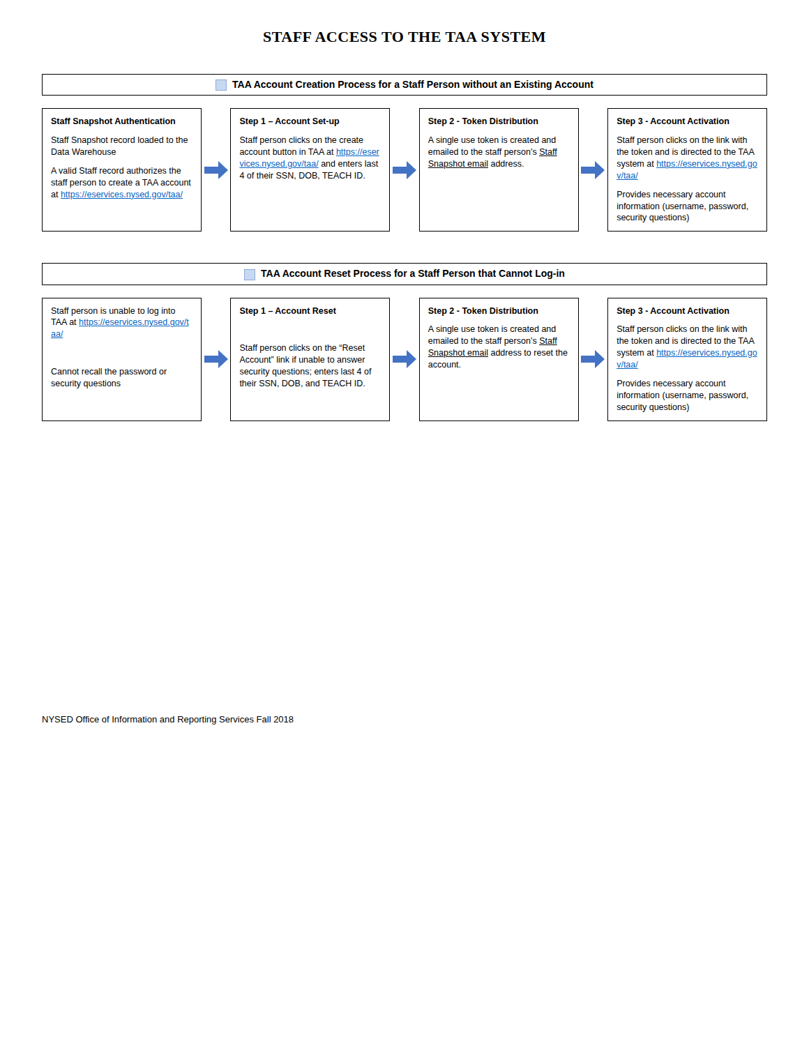STAFF ACCESS TO THE TAA SYSTEM
TAA Account Creation Process for a Staff Person without an Existing Account
Staff Snapshot Authentication
Staff Snapshot record loaded to the Data Warehouse
A valid Staff record authorizes the staff person to create a TAA account at https://eservices.nysed.gov/taa/
Step 1 – Account Set-up
Staff person clicks on the create account button in TAA at https://eservices.nysed.gov/taa/ and enters last 4 of their SSN, DOB, TEACH ID.
Step 2 - Token Distribution
A single use token is created and emailed to the staff person’s Staff Snapshot email address.
Step 3 - Account Activation
Staff person clicks on the link with the token and is directed to the TAA system at https://eservices.nysed.gov/taa/
Provides necessary account information (username, password, security questions)
TAA Account Reset Process for a Staff Person that Cannot Log-in
Staff person is unable to log into TAA at https://eservices.nysed.gov/taa/
Cannot recall the password or security questions
Step 1 – Account Reset
Staff person clicks on the “Reset Account” link if unable to answer security questions; enters last 4 of their SSN, DOB, and TEACH ID.
Step 2 - Token Distribution
A single use token is created and emailed to the staff person’s Staff Snapshot email address to reset the account.
Step 3 - Account Activation
Staff person clicks on the link with the token and is directed to the TAA system at https://eservices.nysed.gov/taa/
Provides necessary account information (username, password, security questions)
NYSED Office of Information and Reporting Services Fall 2018